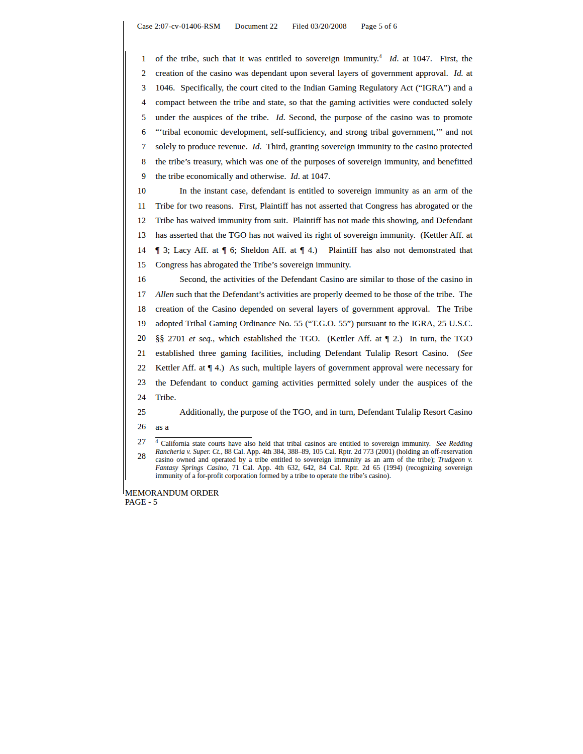Case 2:07-cv-01406-RSM Document 22 Filed 03/20/2008 Page 5 of 6
1
2
3
4
5
6
7
8
9
10
11
12
13
14
15
16
17
18
19
20
21
22
23
24
25
26
27
28
of the tribe, such that it was entitled to sovereign immunity.4 Id. at 1047. First, the creation of the casino was dependant upon several layers of government approval. Id. at 1046. Specifically, the court cited to the Indian Gaming Regulatory Act (“IGRA”) and a compact between the tribe and state, so that the gaming activities were conducted solely under the auspices of the tribe. Id. Second, the purpose of the casino was to promote “‘tribal economic development, self-sufficiency, and strong tribal government,’” and not solely to produce revenue. Id. Third, granting sovereign immunity to the casino protected the tribe’s treasury, which was one of the purposes of sovereign immunity, and benefitted the tribe economically and otherwise. Id. at 1047.
In the instant case, defendant is entitled to sovereign immunity as an arm of the Tribe for two reasons. First, Plaintiff has not asserted that Congress has abrogated or the Tribe has waived immunity from suit. Plaintiff has not made this showing, and Defendant has asserted that the TGO has not waived its right of sovereign immunity. (Kettler Aff. at ¶ 3; Lacy Aff. at ¶ 6; Sheldon Aff. at ¶ 4.) Plaintiff has also not demonstrated that Congress has abrogated the Tribe’s sovereign immunity.
Second, the activities of the Defendant Casino are similar to those of the casino in Allen such that the Defendant’s activities are properly deemed to be those of the tribe. The creation of the Casino depended on several layers of government approval. The Tribe adopted Tribal Gaming Ordinance No. 55 (“T.G.O. 55”) pursuant to the IGRA, 25 U.S.C. §§ 2701 et seq., which established the TGO. (Kettler Aff. at ¶ 2.) In turn, the TGO established three gaming facilities, including Defendant Tulalip Resort Casino. (See Kettler Aff. at ¶ 4.) As such, multiple layers of government approval were necessary for the Defendant to conduct gaming activities permitted solely under the auspices of the Tribe.
Additionally, the purpose of the TGO, and in turn, Defendant Tulalip Resort Casino as a
4 California state courts have also held that tribal casinos are entitled to sovereign immunity. See Redding Rancheria v. Super. Ct., 88 Cal. App. 4th 384, 388–89, 105 Cal. Rptr. 2d 773 (2001) (holding an off-reservation casino owned and operated by a tribe entitled to sovereign immunity as an arm of the tribe); Trudgeon v. Fantasy Springs Casino, 71 Cal. App. 4th 632, 642, 84 Cal. Rptr. 2d 65 (1994) (recognizing sovereign immunity of a for-profit corporation formed by a tribe to operate the tribe’s casino).
MEMORANDUM ORDER
PAGE - 5